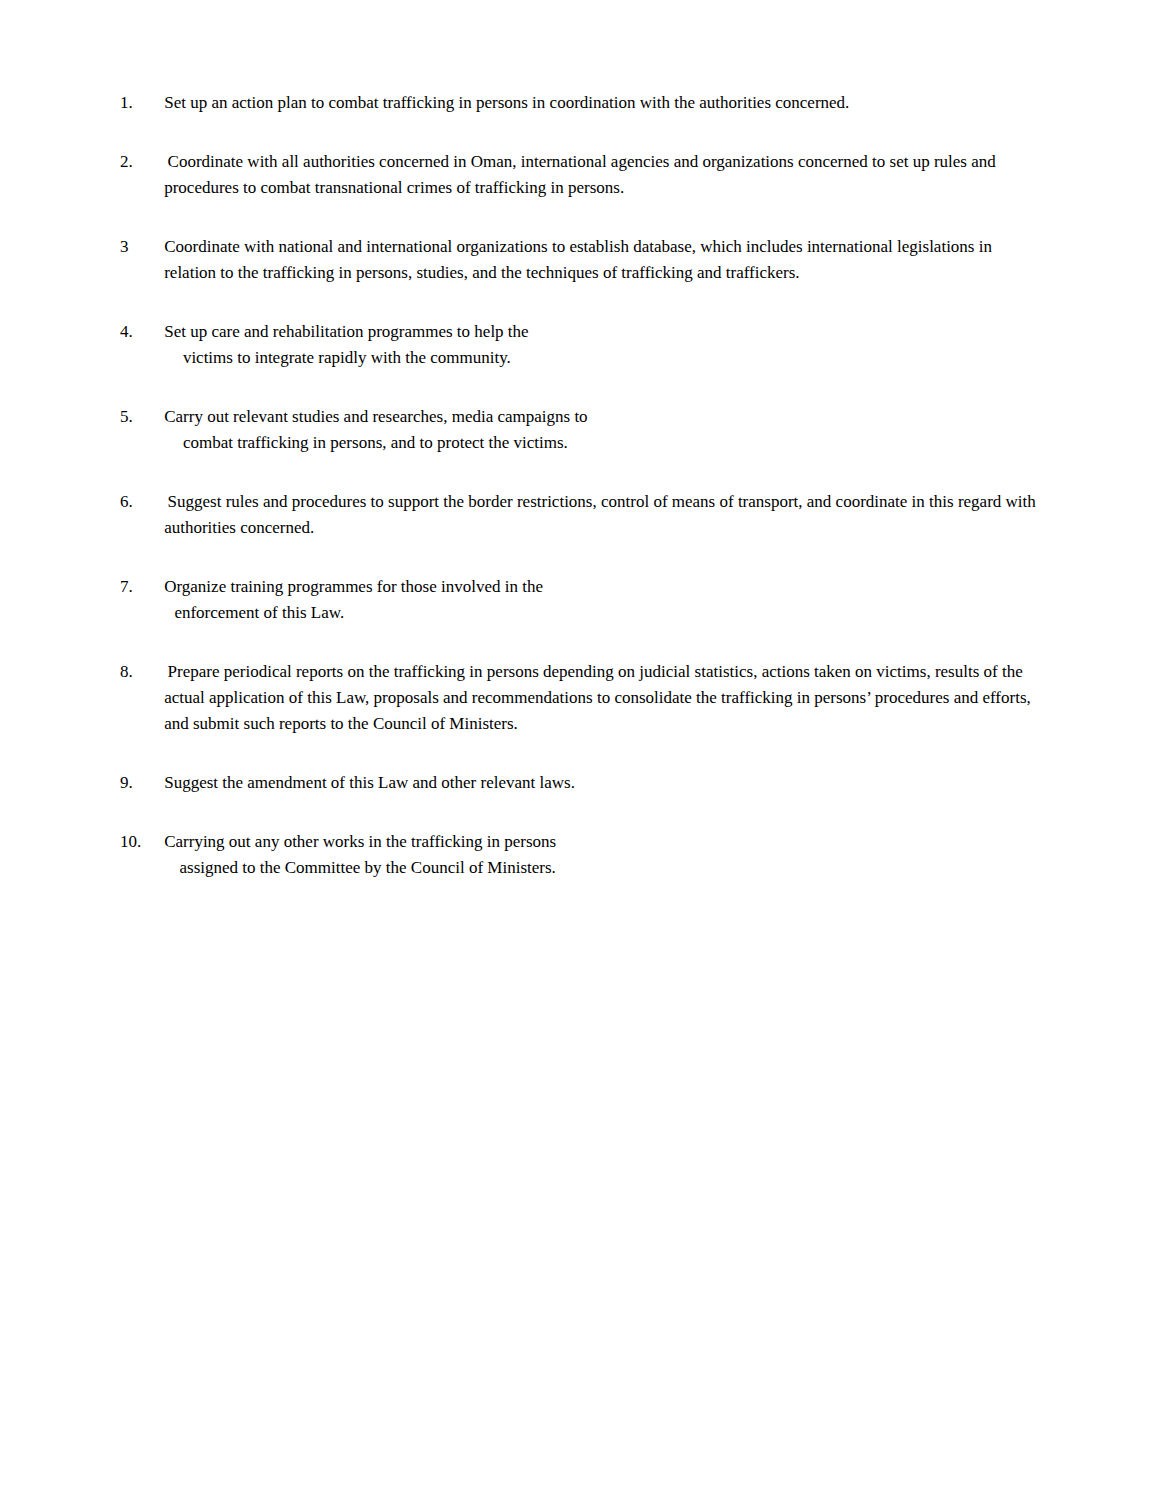1. Set up an action plan to combat trafficking in persons in coordination with the authorities concerned.
2. Coordinate with all authorities concerned in Oman, international agencies and organizations concerned to set up rules and procedures to combat transnational crimes of trafficking in persons.
3 Coordinate with national and international organizations to establish database, which includes international legislations in relation to the trafficking in persons, studies, and the techniques of trafficking and traffickers.
4. Set up care and rehabilitation programmes to help the victims to integrate rapidly with the community.
5. Carry out relevant studies and researches, media campaigns to combat trafficking in persons, and to protect the victims.
6. Suggest rules and procedures to support the border restrictions, control of means of transport, and coordinate in this regard with authorities concerned.
7. Organize training programmes for those involved in the enforcement of this Law.
8. Prepare periodical reports on the trafficking in persons depending on judicial statistics, actions taken on victims, results of the actual application of this Law, proposals and recommendations to consolidate the trafficking in persons’ procedures and efforts, and submit such reports to the Council of Ministers.
9. Suggest the amendment of this Law and other relevant laws.
10. Carrying out any other works in the trafficking in persons assigned to the Committee by the Council of Ministers.